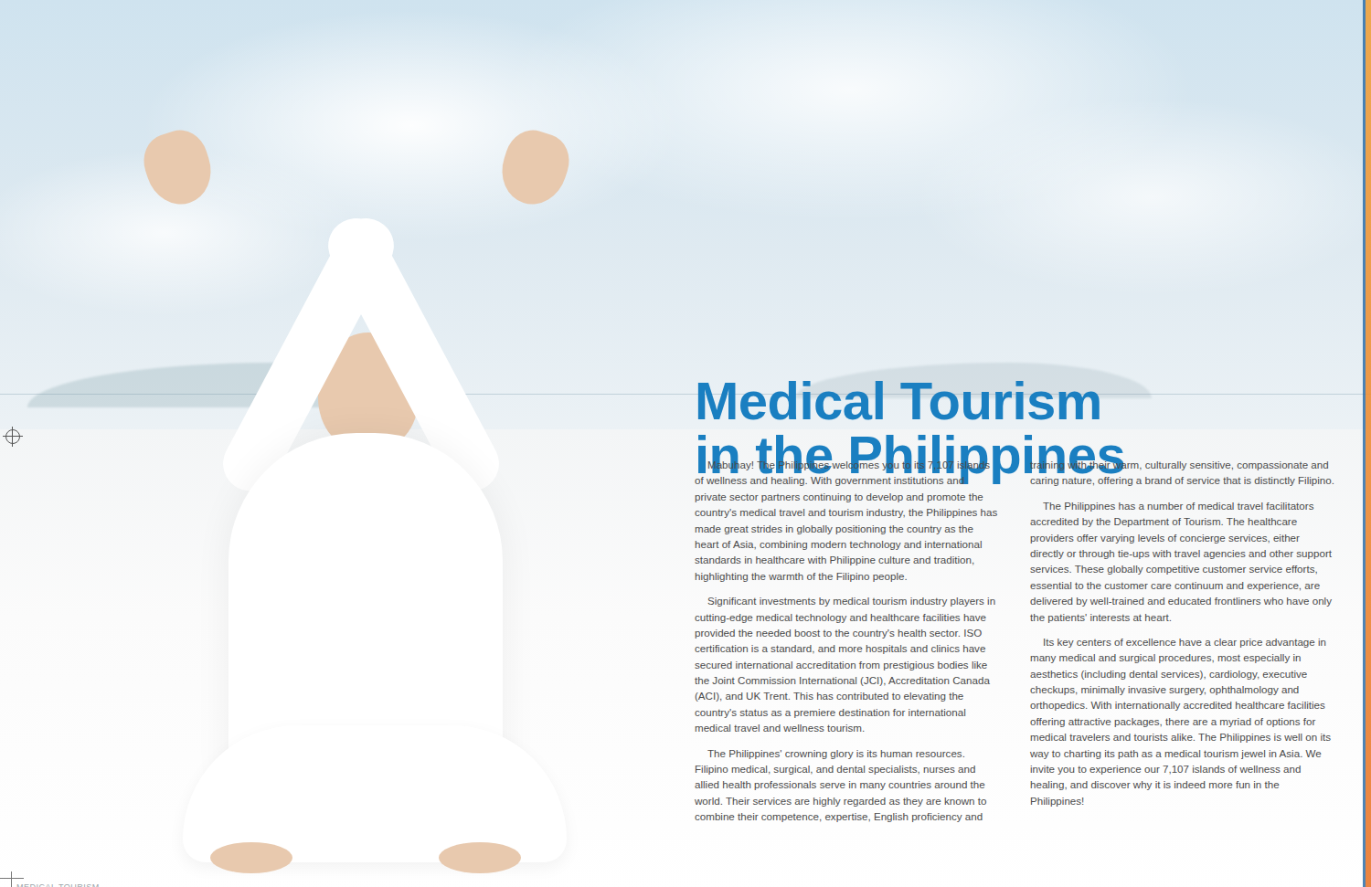Medical Tourism in the Philippines
Mabuhay! The Philippines welcomes you to its 7,107 islands of wellness and healing. With government institutions and private sector partners continuing to develop and promote the country's medical travel and tourism industry, the Philippines has made great strides in globally positioning the country as the heart of Asia, combining modern technology and international standards in healthcare with Philippine culture and tradition, highlighting the warmth of the Filipino people.
Significant investments by medical tourism industry players in cutting-edge medical technology and healthcare facilities have provided the needed boost to the country's health sector. ISO certification is a standard, and more hospitals and clinics have secured international accreditation from prestigious bodies like the Joint Commission International (JCI), Accreditation Canada (ACI), and UK Trent. This has contributed to elevating the country's status as a premiere destination for international medical travel and wellness tourism.
The Philippines' crowning glory is its human resources. Filipino medical, surgical, and dental specialists, nurses and allied health professionals serve in many countries around the world. Their services are highly regarded as they are known to combine their competence, expertise, English proficiency and training with their warm, culturally sensitive, compassionate and caring nature, offering a brand of service that is distinctly Filipino.
The Philippines has a number of medical travel facilitators accredited by the Department of Tourism. The healthcare providers offer varying levels of concierge services, either directly or through tie-ups with travel agencies and other support services. These globally competitive customer service efforts, essential to the customer care continuum and experience, are delivered by well-trained and educated frontliners who have only the patients' interests at heart.
Its key centers of excellence have a clear price advantage in many medical and surgical procedures, most especially in aesthetics (including dental services), cardiology, executive checkups, minimally invasive surgery, ophthalmology and orthopedics. With internationally accredited healthcare facilities offering attractive packages, there are a myriad of options for medical travelers and tourists alike. The Philippines is well on its way to charting its path as a medical tourism jewel in Asia. We invite you to experience our 7,107 islands of wellness and healing, and discover why it is indeed more fun in the Philippines!
MEDICAL TOURISM